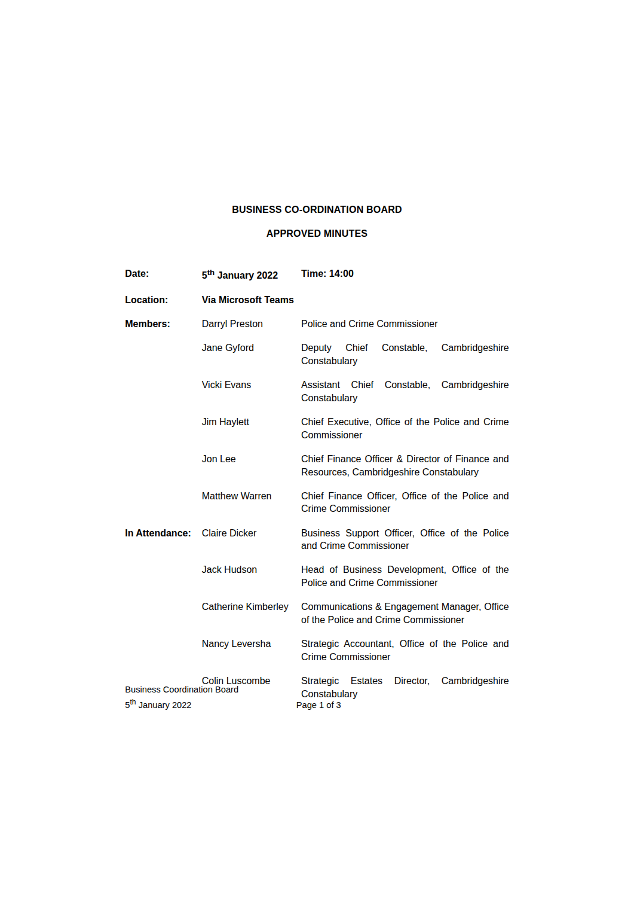BUSINESS CO-ORDINATION BOARD
APPROVED MINUTES
| Date: | 5 th January 2022 | Time: 14:00 |
| Location: | Via Microsoft Teams |
| Members: | Darryl Preston | Police and Crime Commissioner |
| | Jane Gyford | Deputy Chief Constable, Cambridgeshire Constabulary |
| | Vicki Evans | Assistant Chief Constable, Cambridgeshire Constabulary |
| | Jim Haylett | Chief Executive, Office of the Police and Crime Commissioner |
| | Jon Lee | Chief Finance Officer & Director of Finance and Resources, Cambridgeshire Constabulary |
| | Matthew Warren | Chief Finance Officer, Office of the Police and Crime Commissioner |
| In Attendance: | Claire Dicker | Business Support Officer, Office of the Police and Crime Commissioner |
| | Jack Hudson | Head of Business Development, Office of the Police and Crime Commissioner |
| | Catherine Kimberley | Communications & Engagement Manager, Office of the Police and Crime Commissioner |
| | Nancy Leversha | Strategic Accountant, Office of the Police and Crime Commissioner |
| | Colin Luscombe | Strategic Estates Director, Cambridgeshire Constabulary |
Business Coordination Board
5th January 2022
Page 1 of 3